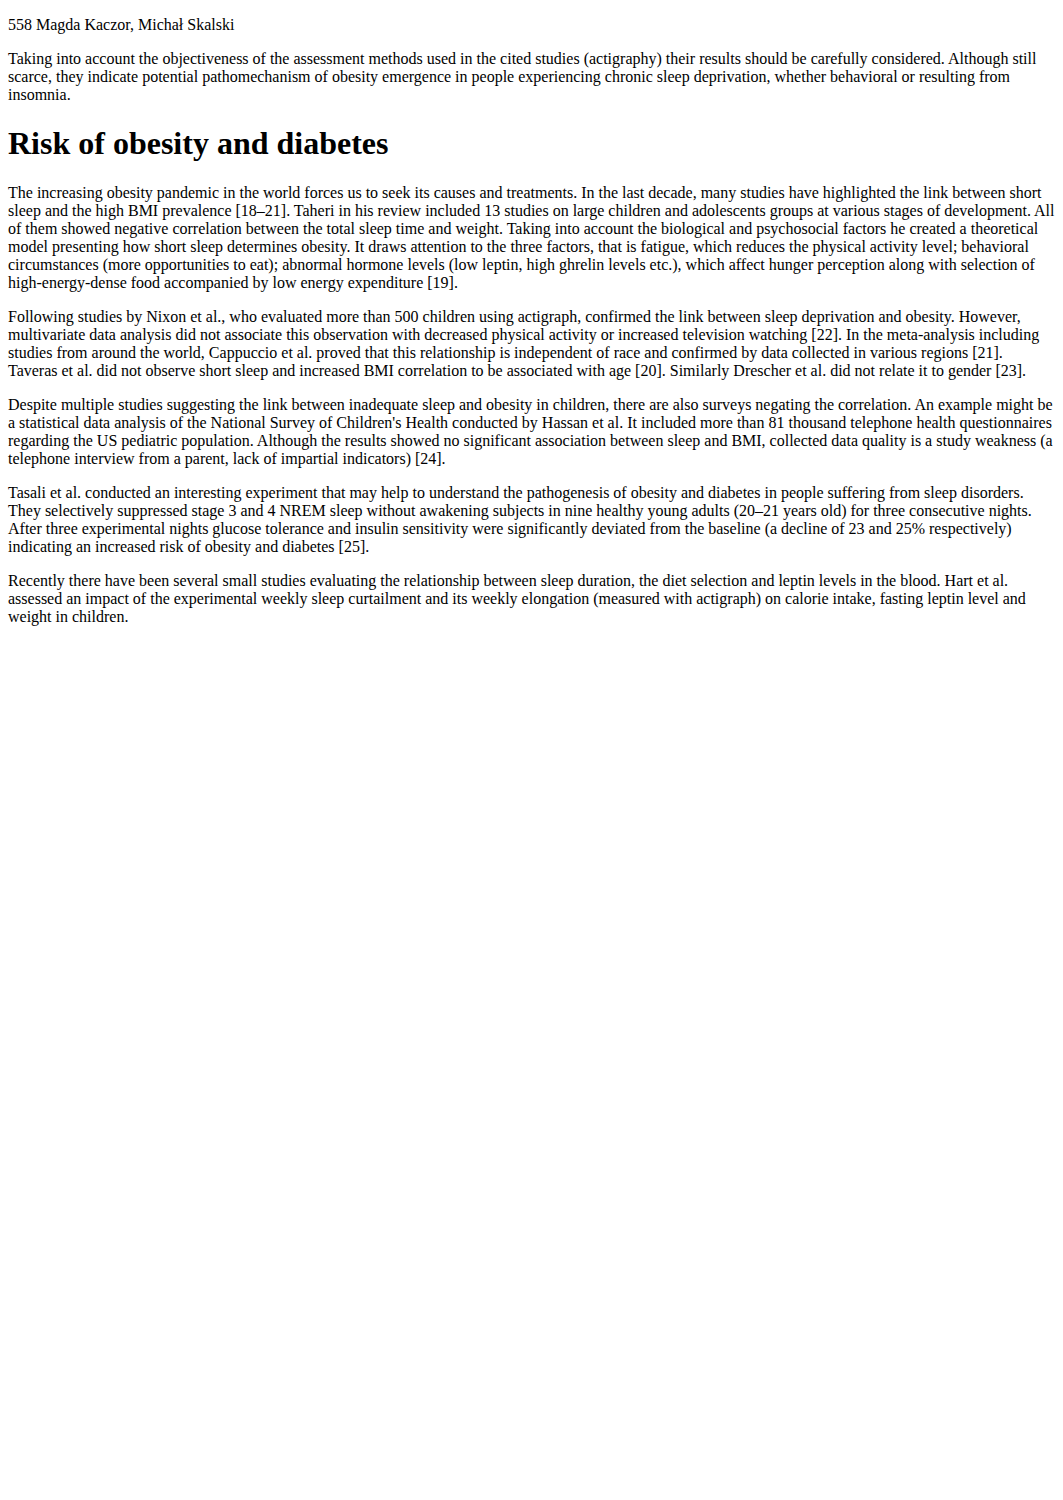558 Magda Kaczor, Michał Skalski
Taking into account the objectiveness of the assessment methods used in the cited studies (actigraphy) their results should be carefully considered. Although still scarce, they indicate potential pathomechanism of obesity emergence in people experiencing chronic sleep deprivation, whether behavioral or resulting from insomnia.
Risk of obesity and diabetes
The increasing obesity pandemic in the world forces us to seek its causes and treatments. In the last decade, many studies have highlighted the link between short sleep and the high BMI prevalence [18–21]. Taheri in his review included 13 studies on large children and adolescents groups at various stages of development. All of them showed negative correlation between the total sleep time and weight. Taking into account the biological and psychosocial factors he created a theoretical model presenting how short sleep determines obesity. It draws attention to the three factors, that is fatigue, which reduces the physical activity level; behavioral circumstances (more opportunities to eat); abnormal hormone levels (low leptin, high ghrelin levels etc.), which affect hunger perception along with selection of high-energy-dense food accompanied by low energy expenditure [19].
Following studies by Nixon et al., who evaluated more than 500 children using actigraph, confirmed the link between sleep deprivation and obesity. However, multivariate data analysis did not associate this observation with decreased physical activity or increased television watching [22]. In the meta-analysis including studies from around the world, Cappuccio et al. proved that this relationship is independent of race and confirmed by data collected in various regions [21]. Taveras et al. did not observe short sleep and increased BMI correlation to be associated with age [20]. Similarly Drescher et al. did not relate it to gender [23].
Despite multiple studies suggesting the link between inadequate sleep and obesity in children, there are also surveys negating the correlation. An example might be a statistical data analysis of the National Survey of Children's Health conducted by Hassan et al. It included more than 81 thousand telephone health questionnaires regarding the US pediatric population. Although the results showed no significant association between sleep and BMI, collected data quality is a study weakness (a telephone interview from a parent, lack of impartial indicators) [24].
Tasali et al. conducted an interesting experiment that may help to understand the pathogenesis of obesity and diabetes in people suffering from sleep disorders. They selectively suppressed stage 3 and 4 NREM sleep without awakening subjects in nine healthy young adults (20–21 years old) for three consecutive nights. After three experimental nights glucose tolerance and insulin sensitivity were significantly deviated from the baseline (a decline of 23 and 25% respectively) indicating an increased risk of obesity and diabetes [25].
Recently there have been several small studies evaluating the relationship between sleep duration, the diet selection and leptin levels in the blood. Hart et al. assessed an impact of the experimental weekly sleep curtailment and its weekly elongation (measured with actigraph) on calorie intake, fasting leptin level and weight in children.